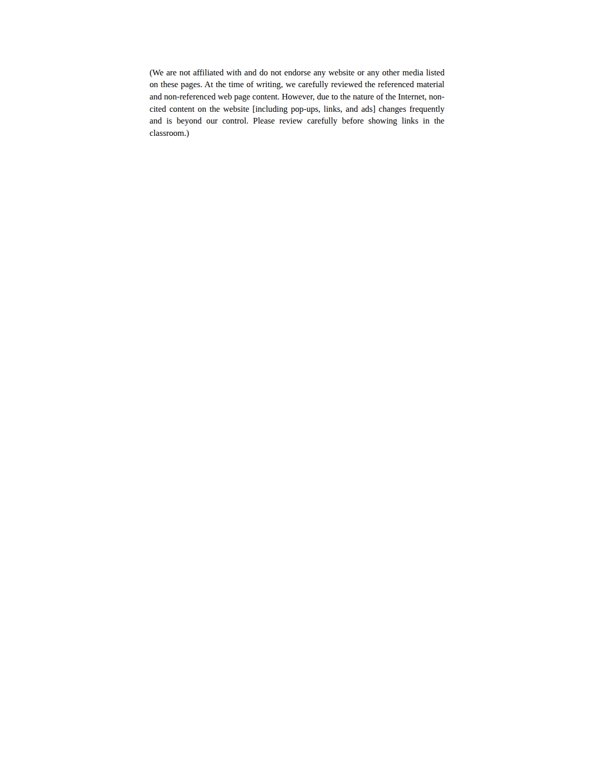(We are not affiliated with and do not endorse any website or any other media listed on these pages. At the time of writing, we carefully reviewed the referenced material and non-referenced web page content. However, due to the nature of the Internet, non-cited content on the website [including pop-ups, links, and ads] changes frequently and is beyond our control. Please review carefully before showing links in the classroom.)